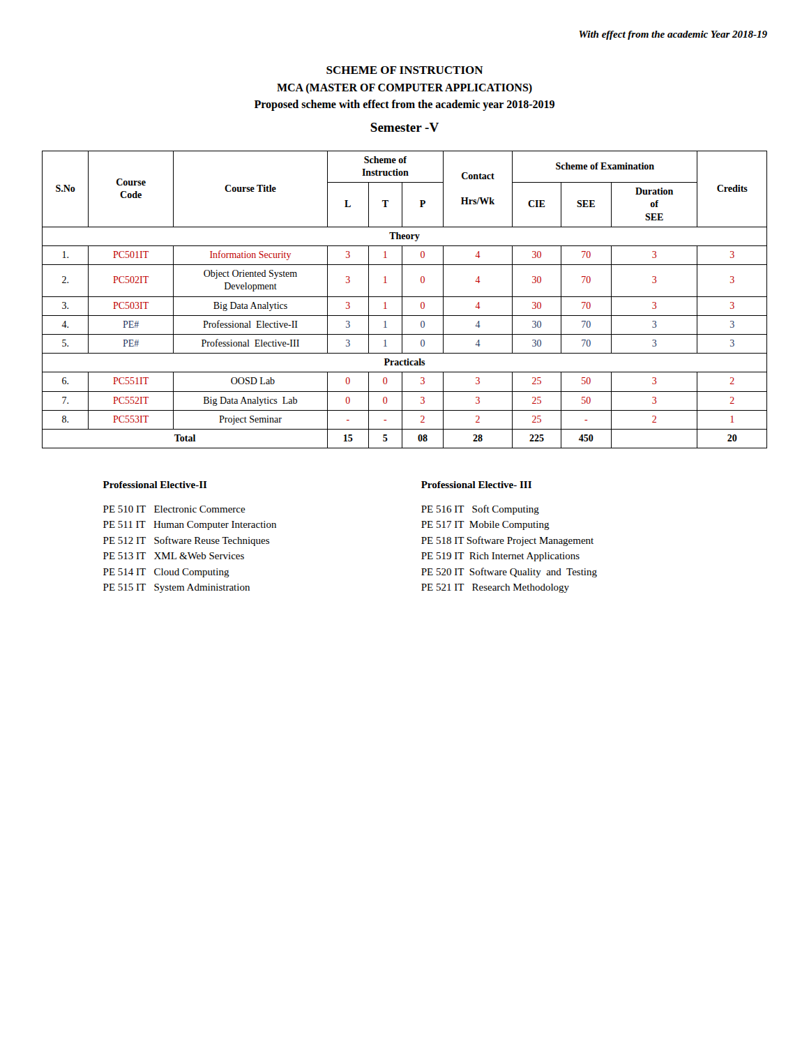With effect from the academic Year 2018-19
SCHEME OF INSTRUCTION
MCA (MASTER OF COMPUTER APPLICATIONS)
Proposed scheme with effect from the academic year 2018-2019
Semester -V
| S.No | Course Code | Course Title | Scheme of Instruction | Contact Hrs/Wk | Scheme of Examination | Credits |
| --- | --- | --- | --- | --- | --- | --- |
| L | T | P | CIE | SEE | Duration of SEE |
| Theory |
| 1. | PC501IT | Information Security | 3 | 1 | 0 | 4 | 30 | 70 | 3 | 3 |
| 2. | PC502IT | Object Oriented System Development | 3 | 1 | 0 | 4 | 30 | 70 | 3 | 3 |
| 3. | PC503IT | Big Data Analytics | 3 | 1 | 0 | 4 | 30 | 70 | 3 | 3 |
| 4. | PE# | Professional Elective-II | 3 | 1 | 0 | 4 | 30 | 70 | 3 | 3 |
| 5. | PE# | Professional Elective-III | 3 | 1 | 0 | 4 | 30 | 70 | 3 | 3 |
| Practicals |
| 6. | PC551IT | OOSD Lab | 0 | 0 | 3 | 3 | 25 | 50 | 3 | 2 |
| 7. | PC552IT | Big Data Analytics Lab | 0 | 0 | 3 | 3 | 25 | 50 | 3 | 2 |
| 8. | PC553IT | Project Seminar | - | - | 2 | 2 | 25 | - | 2 | 1 |
| Total | 15 | 5 | 08 | 28 | 225 | 450 | | 20 |
| | Professional Elective-II | Professional Elective- III |
| | PE 510 IT Electronic Commerce PE 511 IT Human Computer Interaction PE 512 IT Software Reuse Techniques PE 513 IT XML &Web Services PE 514 IT Cloud Computing PE 515 IT System Administration | PE 516 IT Soft Computing PE 517 IT Mobile Computing PE 518 IT Software Project Management PE 519 IT Rich Internet Applications PE 520 IT Software Quality and Testing PE 521 IT Research Methodology |